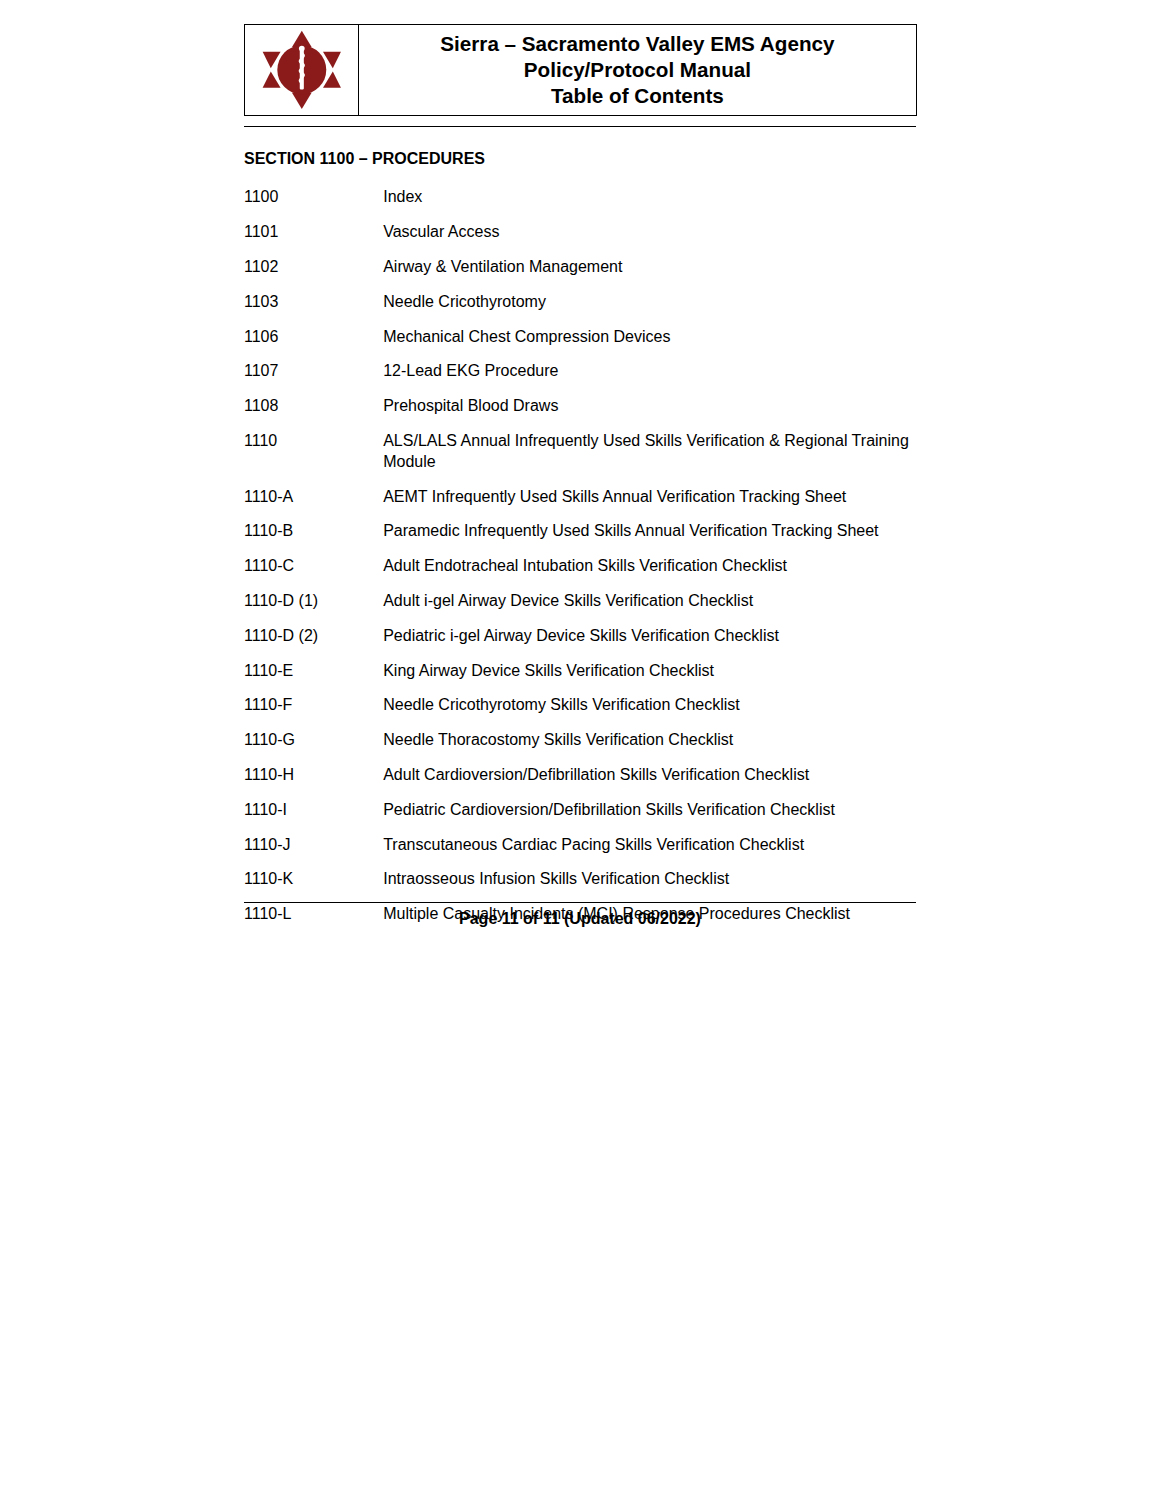Sierra – Sacramento Valley EMS Agency Policy/Protocol Manual
Table of Contents
SECTION 1100 – PROCEDURES
| 1100 | Index |
| 1101 | Vascular Access |
| 1102 | Airway & Ventilation Management |
| 1103 | Needle Cricothyrotomy |
| 1106 | Mechanical Chest Compression Devices |
| 1107 | 12-Lead EKG Procedure |
| 1108 | Prehospital Blood Draws |
| 1110 | ALS/LALS Annual Infrequently Used Skills Verification & Regional Training Module |
| 1110-A | AEMT Infrequently Used Skills Annual Verification Tracking Sheet |
| 1110-B | Paramedic Infrequently Used Skills Annual Verification Tracking Sheet |
| 1110-C | Adult Endotracheal Intubation Skills Verification Checklist |
| 1110-D (1) | Adult i-gel Airway Device Skills Verification Checklist |
| 1110-D (2) | Pediatric i-gel Airway Device Skills Verification Checklist |
| 1110-E | King Airway Device Skills Verification Checklist |
| 1110-F | Needle Cricothyrotomy Skills Verification Checklist |
| 1110-G | Needle Thoracostomy Skills Verification Checklist |
| 1110-H | Adult Cardioversion/Defibrillation Skills Verification Checklist |
| 1110-I | Pediatric Cardioversion/Defibrillation Skills Verification Checklist |
| 1110-J | Transcutaneous Cardiac Pacing Skills Verification Checklist |
| 1110-K | Intraosseous Infusion Skills Verification Checklist |
| 1110-L | Multiple Casualty Incidents (MCI) Response Procedures Checklist |
Page 11 of 11 (Updated 06/2022)